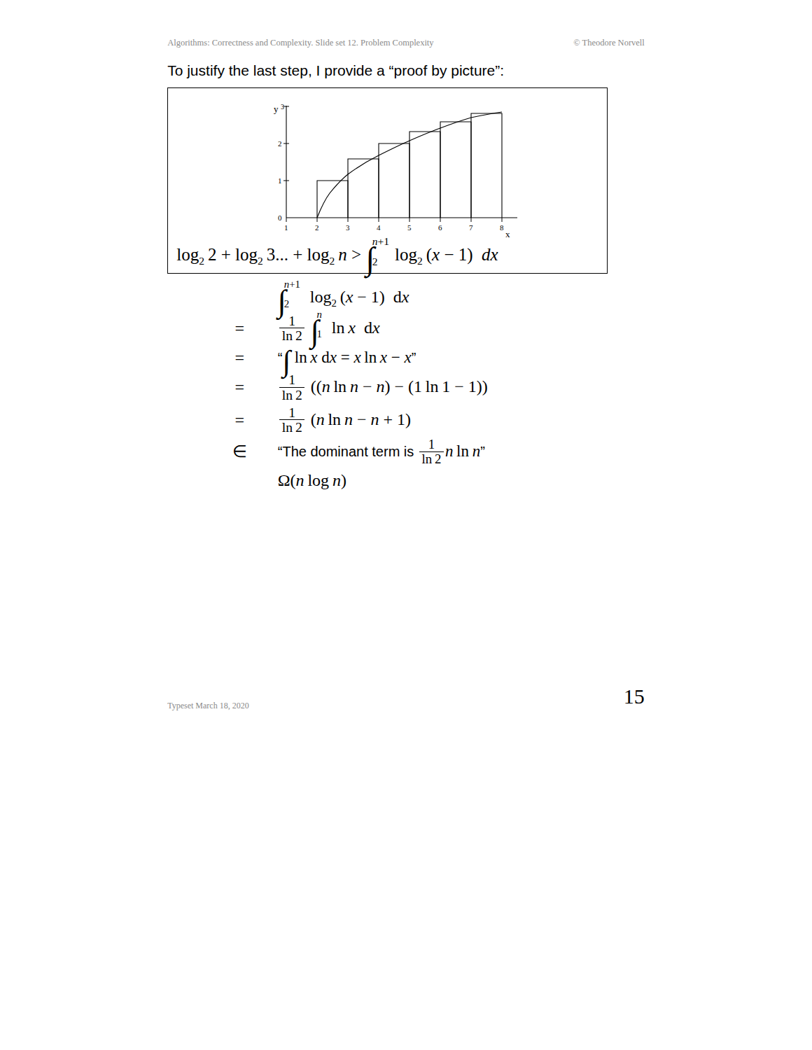Algorithms: Correctness and Complexity. Slide set 12. Problem Complexity
© Theodore Norvell
To justify the last step, I provide a “proof by picture”:
y 3 2 1 0 1 2 3 4 5 6 7 8 x
log2 2 + log2 3... + log2 n > ∫n+12 log2 (x − 1) dx
| | ∫ n +1 2 log 2 ( x − 1) d x |
| = | 1 ln 2 ∫ n 1 ln x d x |
| = | “ ∫ ln x d x = x ln x − x ” |
| = | 1 ln 2 (( n ln n − n ) − (1 ln 1 − 1)) |
| = | 1 ln 2 ( n ln n − n + 1) |
| ∈ | “The dominant term is 1 ln 2 n ln n ” |
| | Ω( n log n ) |
Typeset March 18, 2020
15